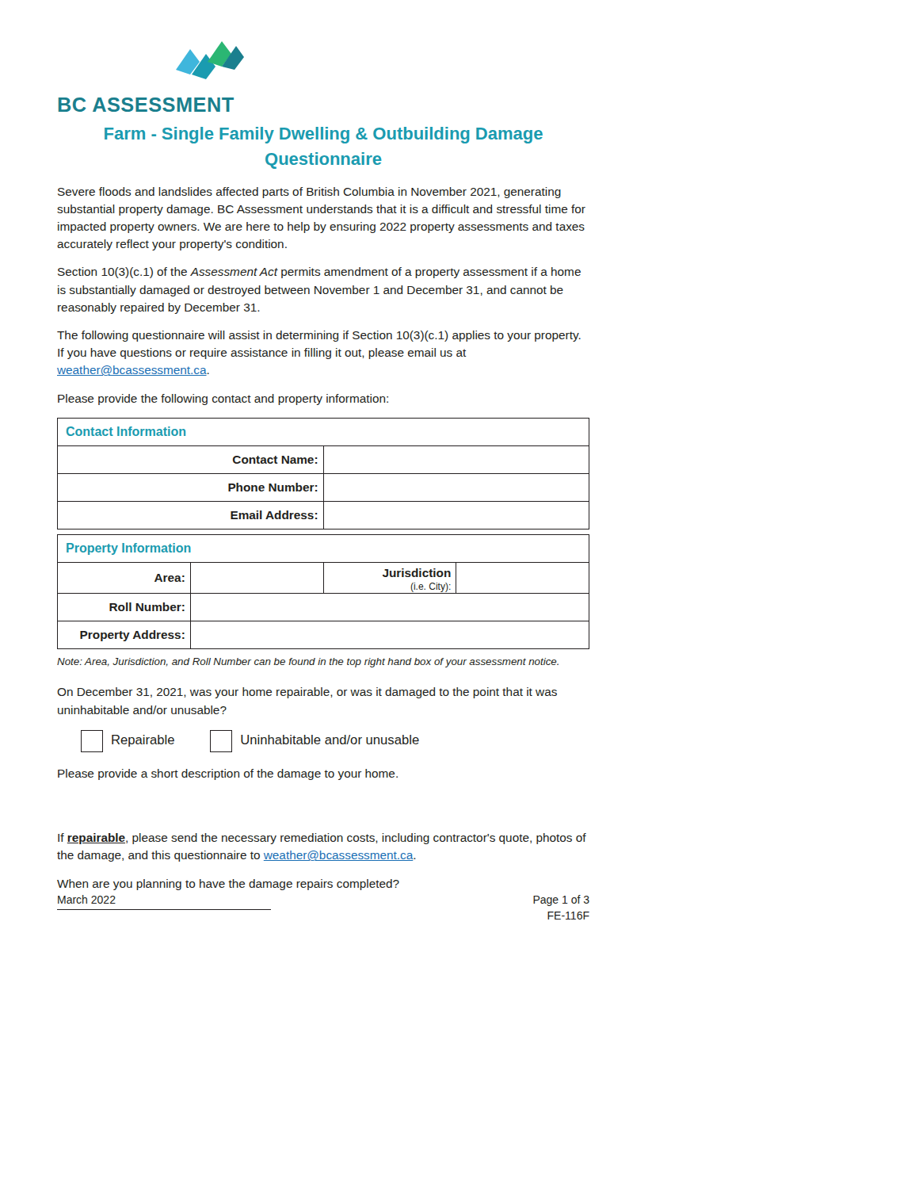BC ASSESSMENT
Farm - Single Family Dwelling & Outbuilding Damage Questionnaire
Severe floods and landslides affected parts of British Columbia in November 2021, generating substantial property damage. BC Assessment understands that it is a difficult and stressful time for impacted property owners. We are here to help by ensuring 2022 property assessments and taxes accurately reflect your property's condition.
Section 10(3)(c.1) of the Assessment Act permits amendment of a property assessment if a home is substantially damaged or destroyed between November 1 and December 31, and cannot be reasonably repaired by December 31.
The following questionnaire will assist in determining if Section 10(3)(c.1) applies to your property. If you have questions or require assistance in filling it out, please email us at weather@bcassessment.ca.
Please provide the following contact and property information:
| Contact Information |
| Contact Name: | |
| Phone Number: | |
| Email Address: | |
| Property Information |
| Area: | | Jurisdiction (i.e. City): | |
| Roll Number: | |
| Property Address: | |
Note: Area, Jurisdiction, and Roll Number can be found in the top right hand box of your assessment notice.
On December 31, 2021, was your home repairable, or was it damaged to the point that it was uninhabitable and/or unusable?
Repairable Uninhabitable and/or unusable
Please provide a short description of the damage to your home.
If repairable, please send the necessary remediation costs, including contractor's quote, photos of the damage, and this questionnaire to weather@bcassessment.ca.
When are you planning to have the damage repairs completed?
March 2022
Page 1 of 3 FE-116F